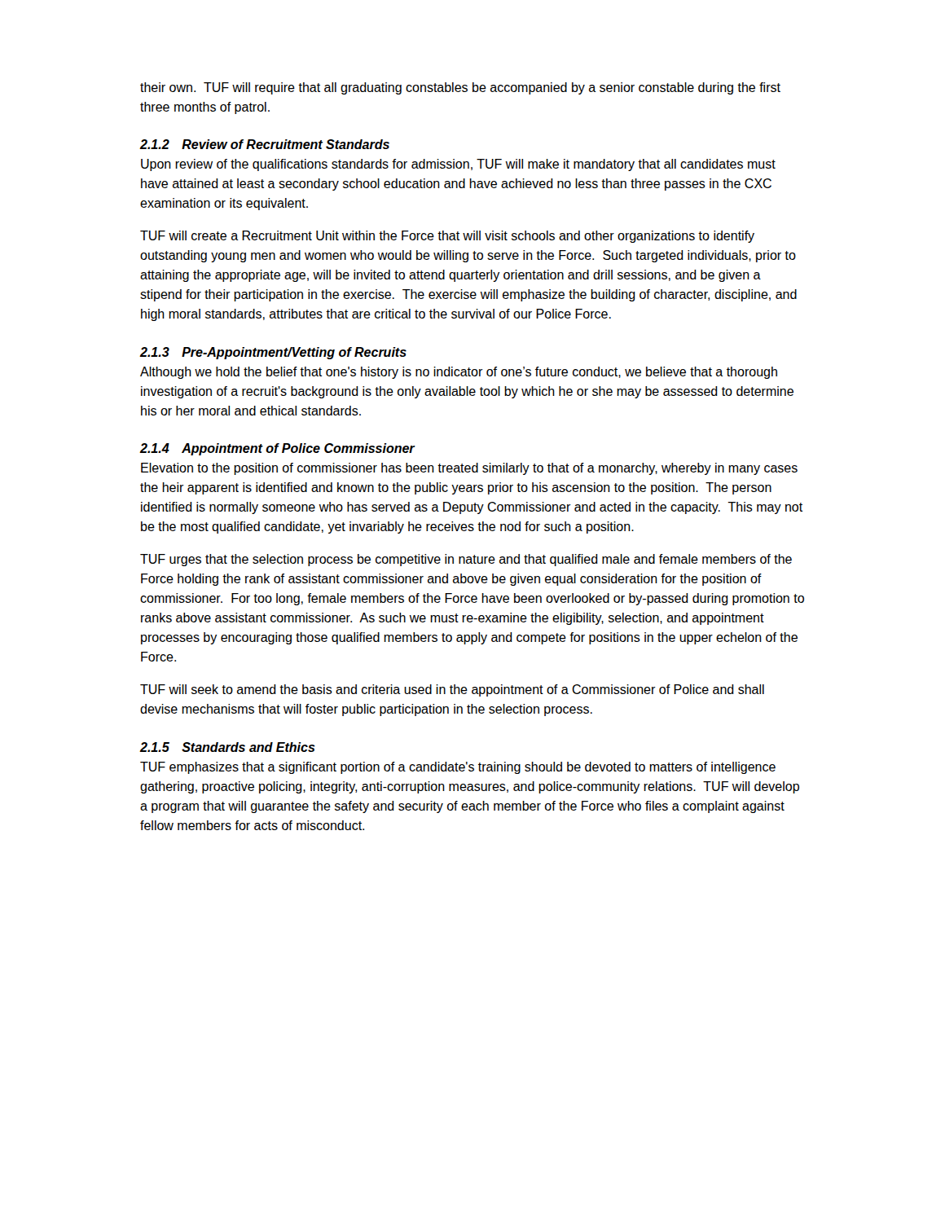their own. TUF will require that all graduating constables be accompanied by a senior constable during the first three months of patrol.
2.1.2 Review of Recruitment Standards
Upon review of the qualifications standards for admission, TUF will make it mandatory that all candidates must have attained at least a secondary school education and have achieved no less than three passes in the CXC examination or its equivalent.
TUF will create a Recruitment Unit within the Force that will visit schools and other organizations to identify outstanding young men and women who would be willing to serve in the Force. Such targeted individuals, prior to attaining the appropriate age, will be invited to attend quarterly orientation and drill sessions, and be given a stipend for their participation in the exercise. The exercise will emphasize the building of character, discipline, and high moral standards, attributes that are critical to the survival of our Police Force.
2.1.3 Pre-Appointment/Vetting of Recruits
Although we hold the belief that one's history is no indicator of one’s future conduct, we believe that a thorough investigation of a recruit's background is the only available tool by which he or she may be assessed to determine his or her moral and ethical standards.
2.1.4 Appointment of Police Commissioner
Elevation to the position of commissioner has been treated similarly to that of a monarchy, whereby in many cases the heir apparent is identified and known to the public years prior to his ascension to the position. The person identified is normally someone who has served as a Deputy Commissioner and acted in the capacity. This may not be the most qualified candidate, yet invariably he receives the nod for such a position.
TUF urges that the selection process be competitive in nature and that qualified male and female members of the Force holding the rank of assistant commissioner and above be given equal consideration for the position of commissioner. For too long, female members of the Force have been overlooked or by-passed during promotion to ranks above assistant commissioner. As such we must re-examine the eligibility, selection, and appointment processes by encouraging those qualified members to apply and compete for positions in the upper echelon of the Force.
TUF will seek to amend the basis and criteria used in the appointment of a Commissioner of Police and shall devise mechanisms that will foster public participation in the selection process.
2.1.5 Standards and Ethics
TUF emphasizes that a significant portion of a candidate's training should be devoted to matters of intelligence gathering, proactive policing, integrity, anti-corruption measures, and police-community relations. TUF will develop a program that will guarantee the safety and security of each member of the Force who files a complaint against fellow members for acts of misconduct.